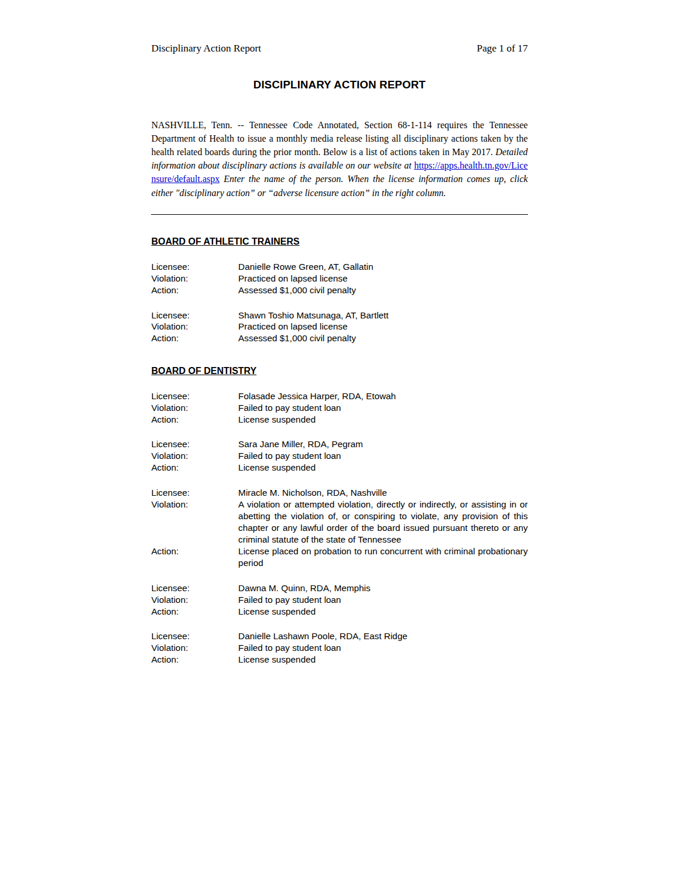Disciplinary Action Report Page 1 of 17
DISCIPLINARY ACTION REPORT
NASHVILLE, Tenn. -- Tennessee Code Annotated, Section 68-1-114 requires the Tennessee Department of Health to issue a monthly media release listing all disciplinary actions taken by the health related boards during the prior month. Below is a list of actions taken in May 2017. Detailed information about disciplinary actions is available on our website at https://apps.health.tn.gov/Licensure/default.aspx Enter the name of the person. When the license information comes up, click either "disciplinary action” or “adverse licensure action” in the right column.
BOARD OF ATHLETIC TRAINERS
Licensee:
Danielle Rowe Green, AT, Gallatin
Violation:
Practiced on lapsed license
Action:
Assessed $1,000 civil penalty
Licensee:
Shawn Toshio Matsunaga, AT, Bartlett
Violation:
Practiced on lapsed license
Action:
Assessed $1,000 civil penalty
BOARD OF DENTISTRY
Licensee:
Folasade Jessica Harper, RDA, Etowah
Violation:
Failed to pay student loan
Action:
License suspended
Licensee:
Sara Jane Miller, RDA, Pegram
Violation:
Failed to pay student loan
Action:
License suspended
Licensee:
Miracle M. Nicholson, RDA, Nashville
Violation:
A violation or attempted violation, directly or indirectly, or assisting in or abetting the violation of, or conspiring to violate, any provision of this chapter or any lawful order of the board issued pursuant thereto or any criminal statute of the state of Tennessee
Action:
License placed on probation to run concurrent with criminal probationary period
Licensee:
Dawna M. Quinn, RDA, Memphis
Violation:
Failed to pay student loan
Action:
License suspended
Licensee:
Danielle Lashawn Poole, RDA, East Ridge
Violation:
Failed to pay student loan
Action:
License suspended